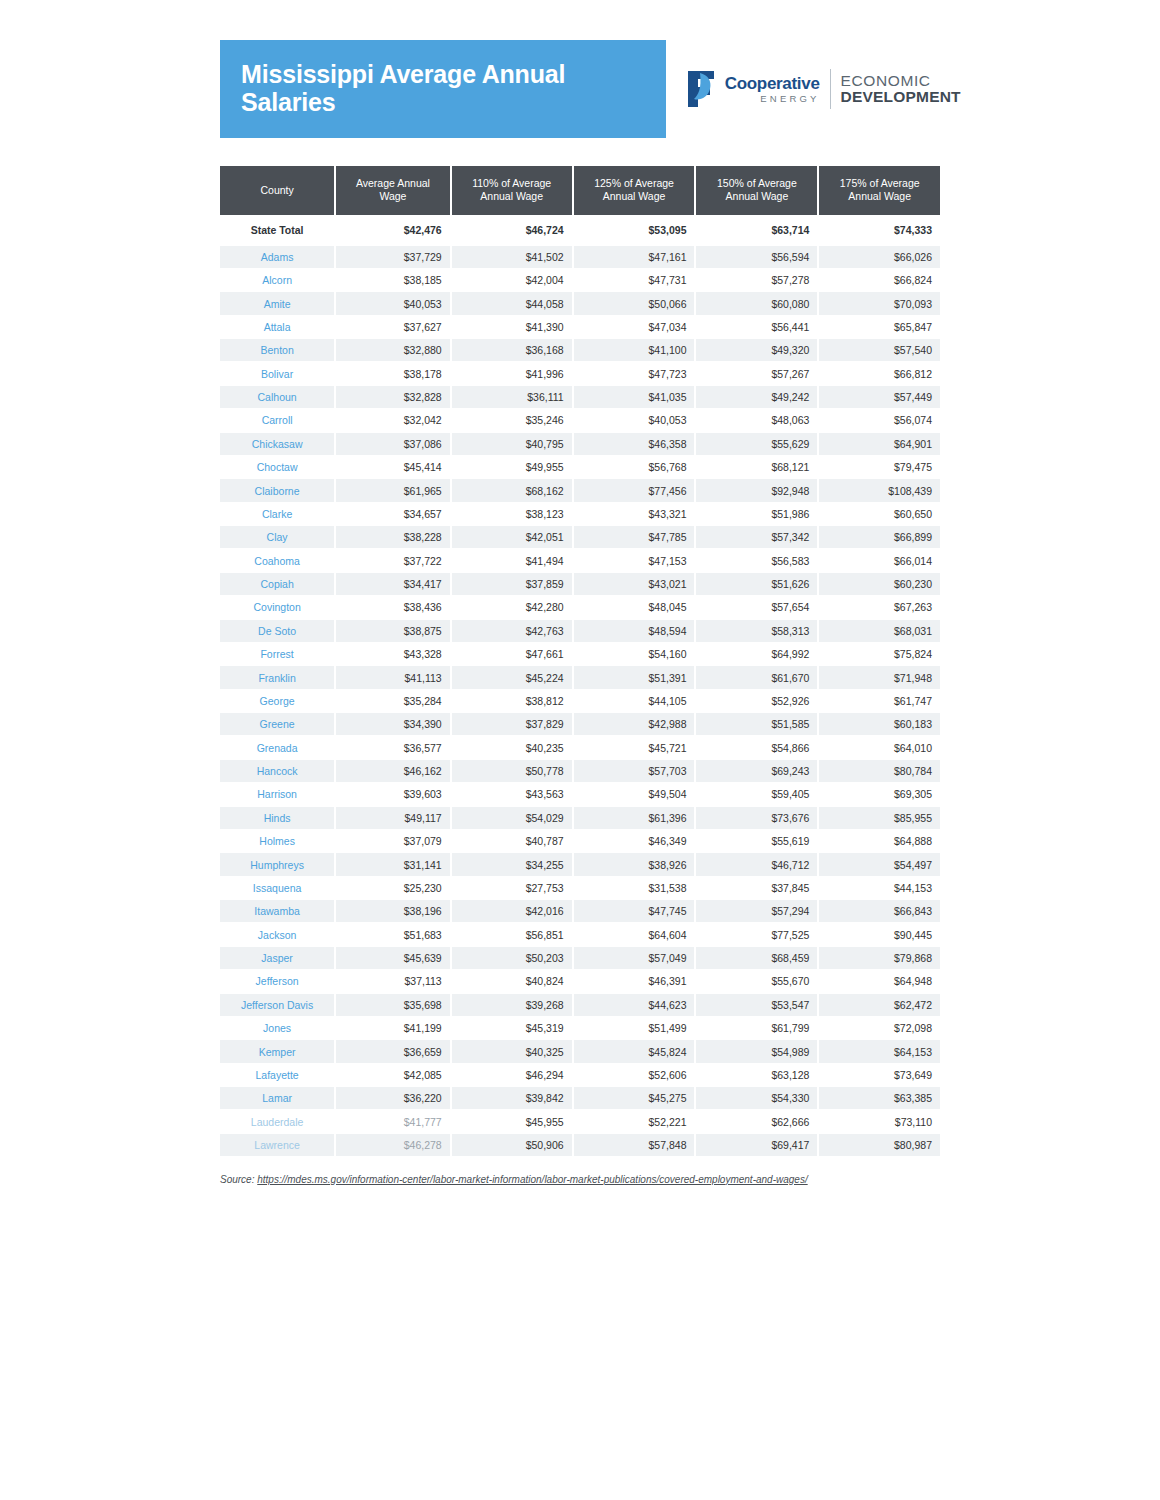Mississippi Average Annual Salaries
Cooperative ENERGY
ECONOMIC DEVELOPMENT
| County | Average Annual Wage | 110% of Average Annual Wage | 125% of Average Annual Wage | 150% of Average Annual Wage | 175% of Average Annual Wage |
| --- | --- | --- | --- | --- | --- |
| State Total | $42,476 | $46,724 | $53,095 | $63,714 | $74,333 |
| Adams | $37,729 | $41,502 | $47,161 | $56,594 | $66,026 |
| Alcorn | $38,185 | $42,004 | $47,731 | $57,278 | $66,824 |
| Amite | $40,053 | $44,058 | $50,066 | $60,080 | $70,093 |
| Attala | $37,627 | $41,390 | $47,034 | $56,441 | $65,847 |
| Benton | $32,880 | $36,168 | $41,100 | $49,320 | $57,540 |
| Bolivar | $38,178 | $41,996 | $47,723 | $57,267 | $66,812 |
| Calhoun | $32,828 | $36,111 | $41,035 | $49,242 | $57,449 |
| Carroll | $32,042 | $35,246 | $40,053 | $48,063 | $56,074 |
| Chickasaw | $37,086 | $40,795 | $46,358 | $55,629 | $64,901 |
| Choctaw | $45,414 | $49,955 | $56,768 | $68,121 | $79,475 |
| Claiborne | $61,965 | $68,162 | $77,456 | $92,948 | $108,439 |
| Clarke | $34,657 | $38,123 | $43,321 | $51,986 | $60,650 |
| Clay | $38,228 | $42,051 | $47,785 | $57,342 | $66,899 |
| Coahoma | $37,722 | $41,494 | $47,153 | $56,583 | $66,014 |
| Copiah | $34,417 | $37,859 | $43,021 | $51,626 | $60,230 |
| Covington | $38,436 | $42,280 | $48,045 | $57,654 | $67,263 |
| De Soto | $38,875 | $42,763 | $48,594 | $58,313 | $68,031 |
| Forrest | $43,328 | $47,661 | $54,160 | $64,992 | $75,824 |
| Franklin | $41,113 | $45,224 | $51,391 | $61,670 | $71,948 |
| George | $35,284 | $38,812 | $44,105 | $52,926 | $61,747 |
| Greene | $34,390 | $37,829 | $42,988 | $51,585 | $60,183 |
| Grenada | $36,577 | $40,235 | $45,721 | $54,866 | $64,010 |
| Hancock | $46,162 | $50,778 | $57,703 | $69,243 | $80,784 |
| Harrison | $39,603 | $43,563 | $49,504 | $59,405 | $69,305 |
| Hinds | $49,117 | $54,029 | $61,396 | $73,676 | $85,955 |
| Holmes | $37,079 | $40,787 | $46,349 | $55,619 | $64,888 |
| Humphreys | $31,141 | $34,255 | $38,926 | $46,712 | $54,497 |
| Issaquena | $25,230 | $27,753 | $31,538 | $37,845 | $44,153 |
| Itawamba | $38,196 | $42,016 | $47,745 | $57,294 | $66,843 |
| Jackson | $51,683 | $56,851 | $64,604 | $77,525 | $90,445 |
| Jasper | $45,639 | $50,203 | $57,049 | $68,459 | $79,868 |
| Jefferson | $37,113 | $40,824 | $46,391 | $55,670 | $64,948 |
| Jefferson Davis | $35,698 | $39,268 | $44,623 | $53,547 | $62,472 |
| Jones | $41,199 | $45,319 | $51,499 | $61,799 | $72,098 |
| Kemper | $36,659 | $40,325 | $45,824 | $54,989 | $64,153 |
| Lafayette | $42,085 | $46,294 | $52,606 | $63,128 | $73,649 |
| Lamar | $36,220 | $39,842 | $45,275 | $54,330 | $63,385 |
| Lauderdale | $41,777 | $45,955 | $52,221 | $62,666 | $73,110 |
| Lawrence | $46,278 | $50,906 | $57,848 | $69,417 | $80,987 |
Source: https://mdes.ms.gov/information-center/labor-market-information/labor-market-publications/covered-employment-and-wages/